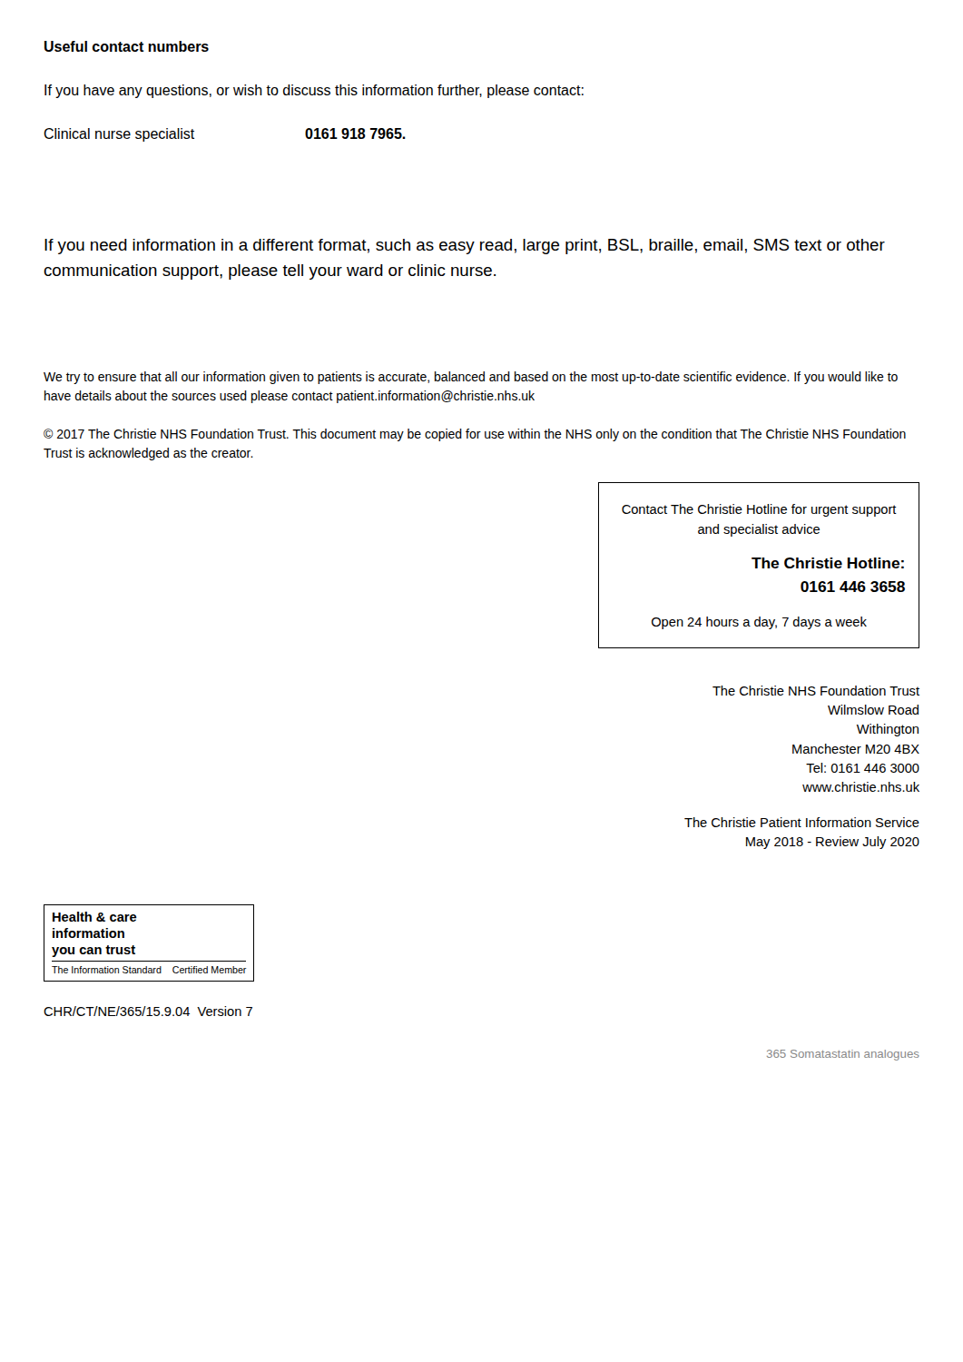Useful contact numbers
If you have any questions, or wish to discuss this information further, please contact:
Clinical nurse specialist 0161 918 7965.
If you need information in a different format, such as easy read, large print, BSL, braille, email, SMS text or other communication support, please tell your ward or clinic nurse.
We try to ensure that all our information given to patients is accurate, balanced and based on the most up-to-date scientific evidence. If you would like to have details about the sources used please contact patient.information@christie.nhs.uk
© 2017 The Christie NHS Foundation Trust. This document may be copied for use within the NHS only on the condition that The Christie NHS Foundation Trust is acknowledged as the creator.
Contact The Christie Hotline for urgent support and specialist advice
The Christie Hotline:
0161 446 3658
Open 24 hours a day, 7 days a week
The Christie NHS Foundation Trust
Wilmslow Road
Withington
Manchester M20 4BX
Tel: 0161 446 3000
www.christie.nhs.uk
The Christie Patient Information Service
May 2018 - Review July 2020
Health & care
information
you can trust
The Information Standard Certified Member
CHR/CT/NE/365/15.9.04 Version 7
365 Somatastatin analogues